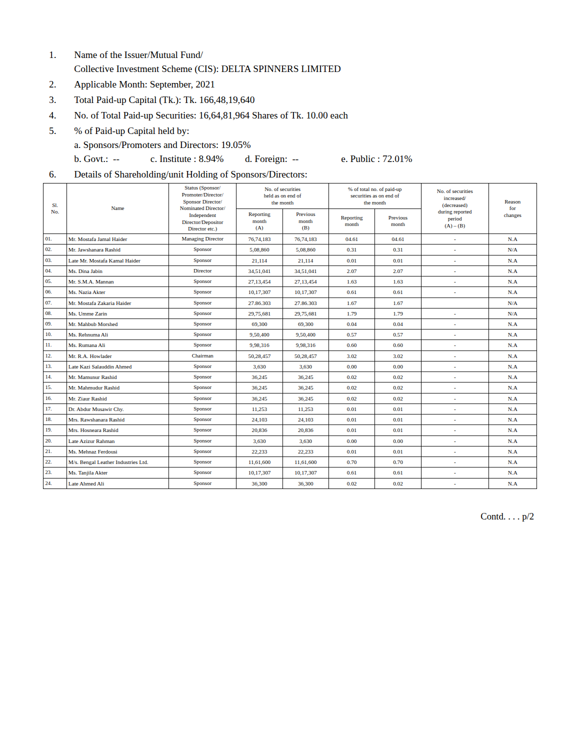Name of the Issuer/Mutual Fund/
Collective Investment Scheme (CIS): DELTA SPINNERS LIMITED
Applicable Month: September, 2021
Total Paid-up Capital (Tk.): Tk. 166,48,19,640
No. of Total Paid-up Securities: 16,64,81,964 Shares of Tk. 10.00 each
% of Paid-up Capital held by: a. Sponsors/Promoters and Directors: 19.05% b. Govt.: -- c. Institute : 8.94% d. Foreign: -- e. Public : 72.01%
Details of Shareholding/unit Holding of Sponsors/Directors:
| Sl. No. | Name | Status (Sponsor/ Promoter/Director/ Sponsor Director/ Nominated Director/ Independent Director/Depositor Director etc.) | No. of securities held as on end of the month | % of total no. of paid-up securities as on end of the month | No. of securities increased/ (decreased) during reported period (A) – (B) | Reason for changes |
| --- | --- | --- | --- | --- | --- | --- |
| Reporting month (A) | Previous month (B) | Reporting month | Previous month |
| 01. | Mr. Mostafa Jamal Haider | Managing Director | 76,74,183 | 76,74,183 | 04.61 | 04.61 | - | N.A |
| 02. | Mr. Jawshanara Rashid | Sponsor | 5,08,860 | 5,08,860 | 0.31 | 0.31 | - | N/A |
| 03. | Late Mr. Mostafa Kamal Haider | Sponsor | 21,114 | 21,114 | 0.01 | 0.01 | - | N.A |
| 04. | Ms. Dina Jabin | Director | 34,51,041 | 34,51,041 | 2.07 | 2.07 | - | N.A |
| 05. | Mr. S.M.A. Mannan | Sponsor | 27,13,454 | 27,13,454 | 1.63 | 1.63 | - | N.A |
| 06. | Ms. Nazia Akter | Sponsor | 10,17,307 | 10,17,307 | 0.61 | 0.61 | - | N.A |
| 07. | Mr. Mostafa Zakaria Haider | Sponsor | 27.86.303 | 27.86.303 | 1.67 | 1.67 | | N/A |
| 08. | Ms. Umme Zarin | Sponsor | 29,75,681 | 29,75,681 | 1.79 | 1.79 | - | N/A |
| 09. | Mr. Mahbub Morshed | Sponsor | 69,300 | 69,300 | 0.04 | 0.04 | - | N.A |
| 10. | Ms. Rehnuma Ali | Sponsor | 9,50,400 | 9,50,400 | 0.57 | 0.57 | - | N.A |
| 11. | Ms. Rumana Ali | Sponsor | 9,98,316 | 9,98,316 | 0.60 | 0.60 | - | N.A |
| 12. | Mr. R.A. Howlader | Chairman | 50,28,457 | 50,28,457 | 3.02 | 3.02 | - | N.A |
| 13. | Late Kazi Salauddin Ahmed | Sponsor | 3,630 | 3,630 | 0.00 | 0.00 | - | N.A |
| 14. | Mr. Mamunur Rashid | Sponsor | 36,245 | 36,245 | 0.02 | 0.02 | - | N.A |
| 15. | Mr. Mahmudur Rashid | Sponsor | 36,245 | 36,245 | 0.02 | 0.02 | - | N.A |
| 16. | Mr. Ziaur Rashid | Sponsor | 36,245 | 36,245 | 0.02 | 0.02 | - | N.A |
| 17. | Dr. Abdur Musawir Chy. | Sponsor | 11,253 | 11,253 | 0.01 | 0.01 | - | N.A |
| 18. | Mrs. Rawshanara Rashid | Sponsor | 24,103 | 24,103 | 0.01 | 0.01 | - | N.A |
| 19. | Mrs. Hosneara Rashid | Sponsor | 20,836 | 20,836 | 0.01 | 0.01 | - | N.A |
| 20. | Late Azizur Rahman | Sponsor | 3,630 | 3,630 | 0.00 | 0.00 | - | N.A |
| 21. | Ms. Mehnaz Ferdousi | Sponsor | 22,233 | 22,233 | 0.01 | 0.01 | - | N.A |
| 22. | M/s. Bengal Leather Industries Ltd. | Sponsor | 11,61,600 | 11,61,600 | 0.70 | 0.70 | - | N.A |
| 23. | Ms. Tanjila Akter | Sponsor | 10,17,307 | 10,17,307 | 0.61 | 0.61 | - | N.A |
| 24. | Late Ahmed Ali | Sponsor | 36,300 | 36,300 | 0.02 | 0.02 | - | N.A |
Contd. . . . p/2